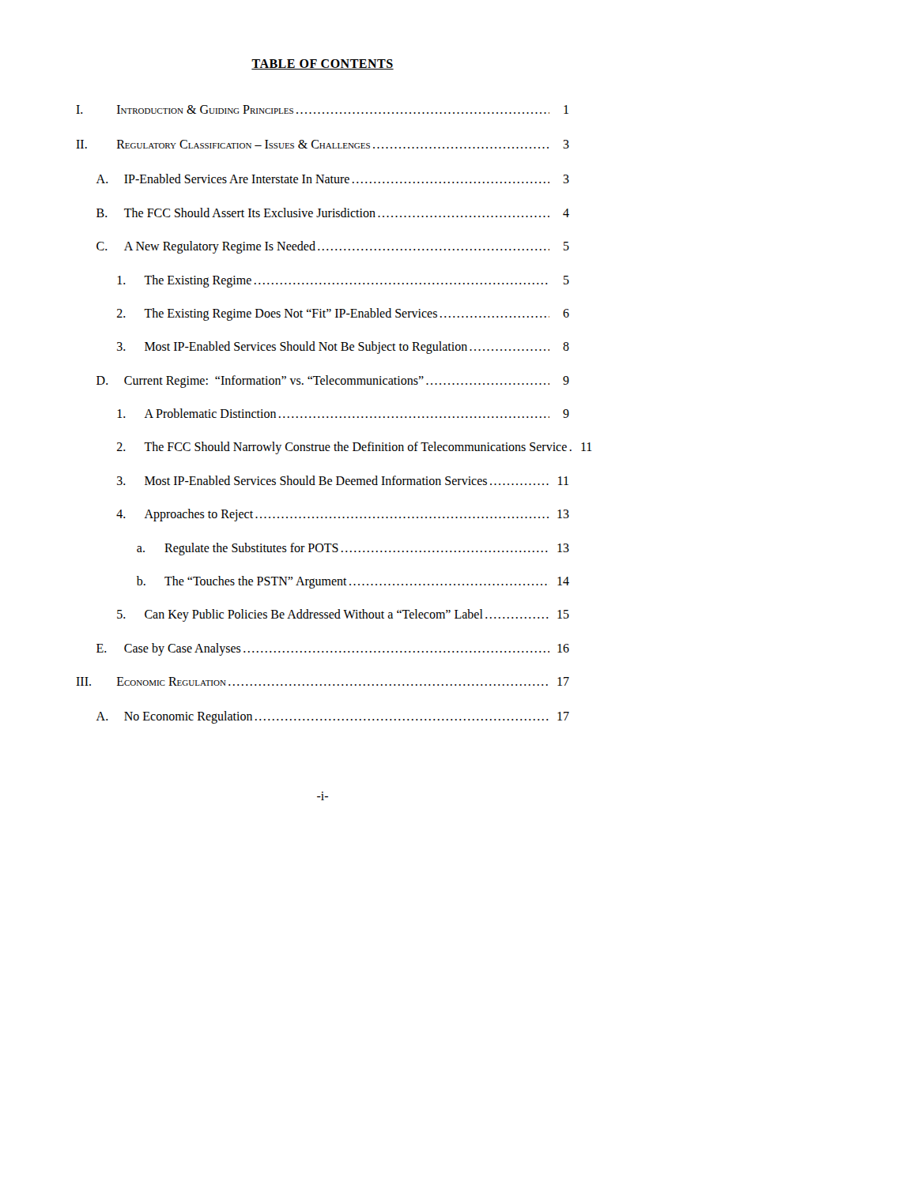TABLE OF CONTENTS
I. Introduction & Guiding Principles 1
II. Regulatory Classification – Issues & Challenges 3
A. IP-Enabled Services Are Interstate In Nature 3
B. The FCC Should Assert Its Exclusive Jurisdiction 4
C. A New Regulatory Regime Is Needed 5
1. The Existing Regime 5
2. The Existing Regime Does Not “Fit” IP-Enabled Services 6
3. Most IP-Enabled Services Should Not Be Subject to Regulation 8
D. Current Regime: “Information” vs. “Telecommunications” 9
1. A Problematic Distinction 9
2. The FCC Should Narrowly Construe the Definition of Telecommunications Service 11
3. Most IP-Enabled Services Should Be Deemed Information Services 11
4. Approaches to Reject 13
a. Regulate the Substitutes for POTS 13
b. The “Touches the PSTN” Argument 14
5. Can Key Public Policies Be Addressed Without a “Telecom” Label 15
E. Case by Case Analyses 16
III. Economic Regulation 17
A. No Economic Regulation 17
-i-